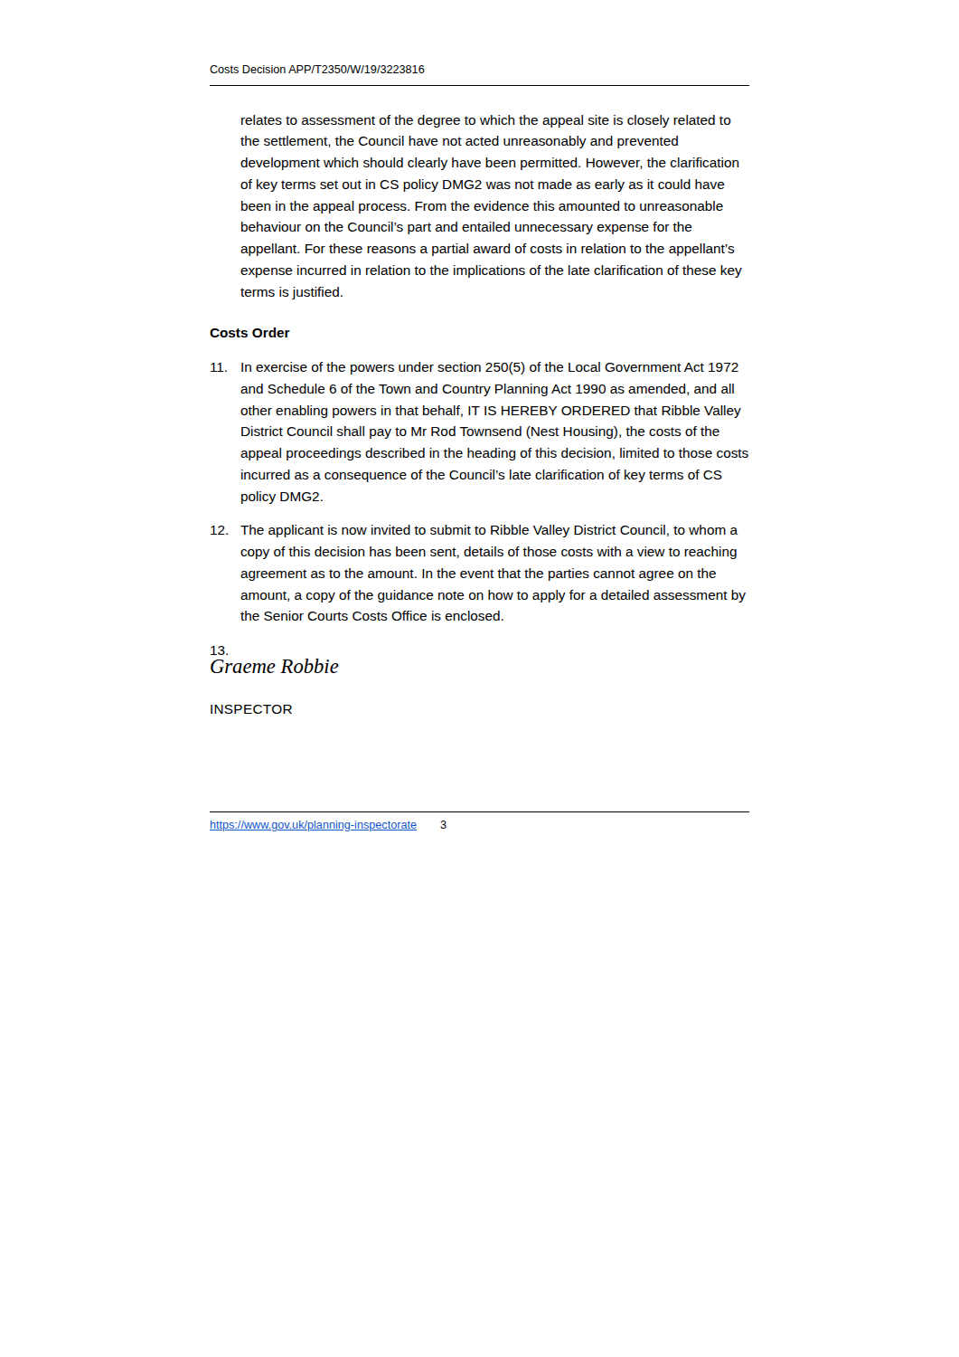Costs Decision APP/T2350/W/19/3223816
relates to assessment of the degree to which the appeal site is closely related to the settlement, the Council have not acted unreasonably and prevented development which should clearly have been permitted. However, the clarification of key terms set out in CS policy DMG2 was not made as early as it could have been in the appeal process. From the evidence this amounted to unreasonable behaviour on the Council’s part and entailed unnecessary expense for the appellant. For these reasons a partial award of costs in relation to the appellant’s expense incurred in relation to the implications of the late clarification of these key terms is justified.
Costs Order
In exercise of the powers under section 250(5) of the Local Government Act 1972 and Schedule 6 of the Town and Country Planning Act 1990 as amended, and all other enabling powers in that behalf, IT IS HEREBY ORDERED that Ribble Valley District Council shall pay to Mr Rod Townsend (Nest Housing), the costs of the appeal proceedings described in the heading of this decision, limited to those costs incurred as a consequence of the Council’s late clarification of key terms of CS policy DMG2.
The applicant is now invited to submit to Ribble Valley District Council, to whom a copy of this decision has been sent, details of those costs with a view to reaching agreement as to the amount. In the event that the parties cannot agree on the amount, a copy of the guidance note on how to apply for a detailed assessment by the Senior Courts Costs Office is enclosed.
Graeme Robbie
INSPECTOR
https://www.gov.uk/planning-inspectorate 3